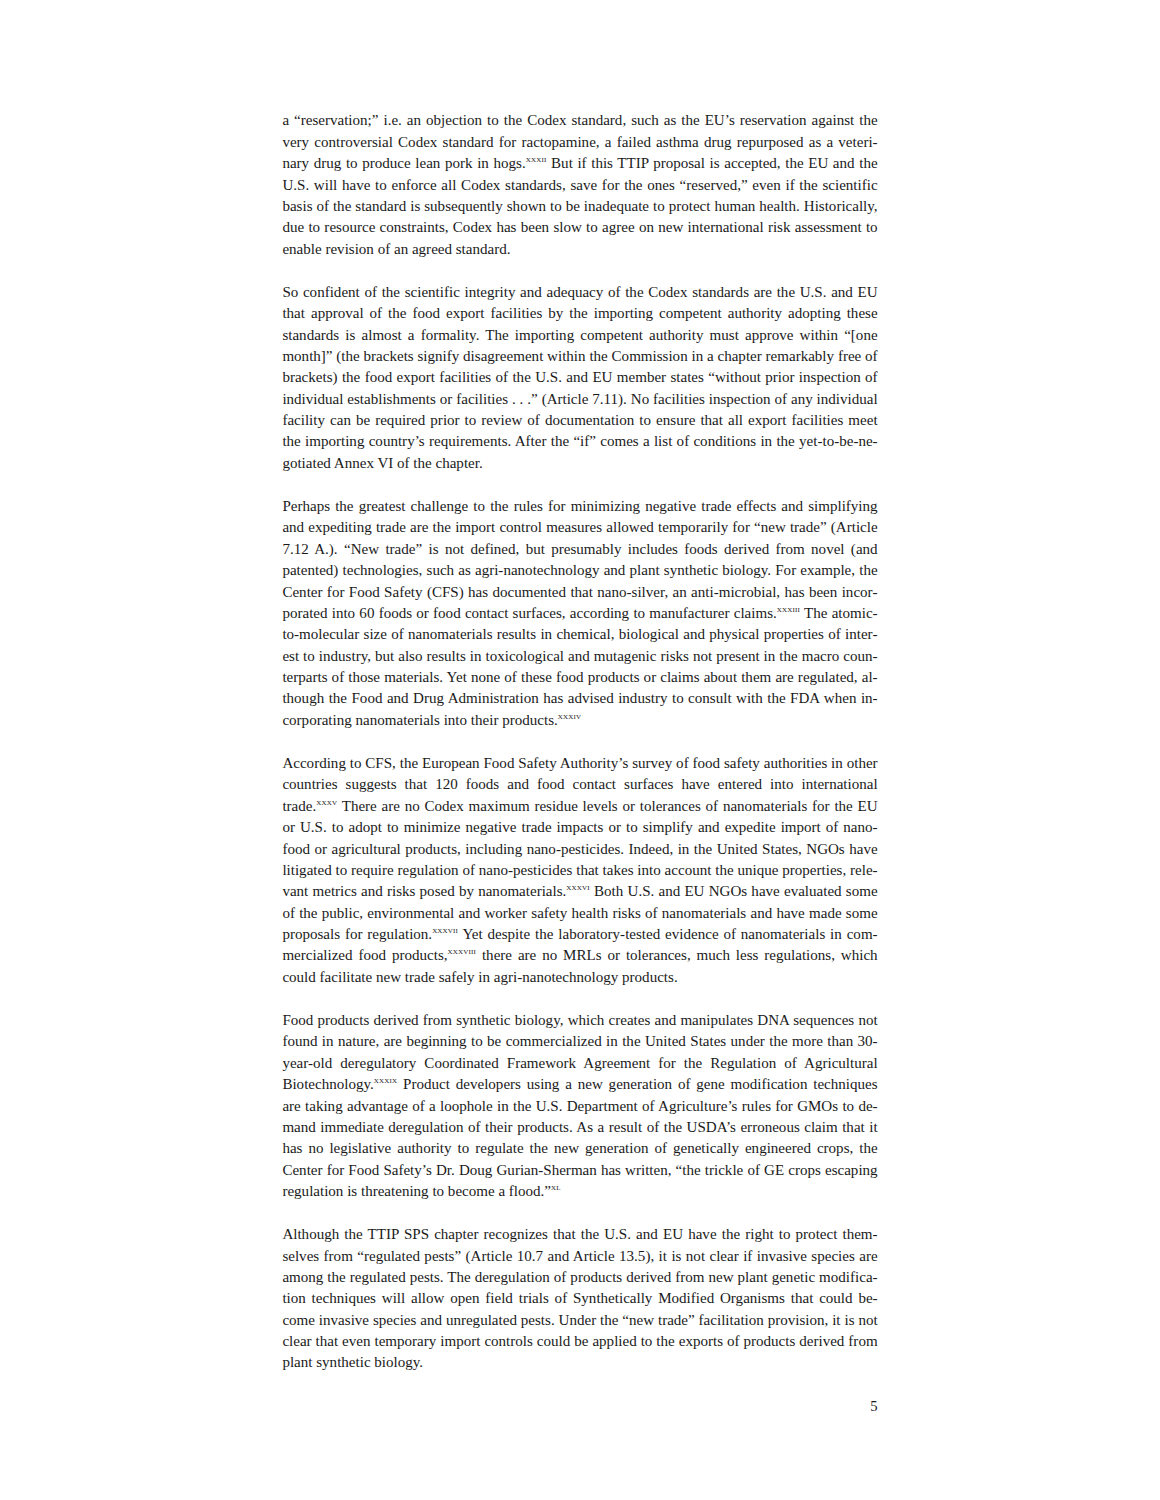a “reservation;” i.e. an objection to the Codex standard, such as the EU’s reservation against the very controversial Codex standard for ractopamine, a failed asthma drug repurposed as a veterinary drug to produce lean pork in hogs.xxxii But if this TTIP proposal is accepted, the EU and the U.S. will have to enforce all Codex standards, save for the ones “reserved,” even if the scientific basis of the standard is subsequently shown to be inadequate to protect human health. Historically, due to resource constraints, Codex has been slow to agree on new international risk assessment to enable revision of an agreed standard.
So confident of the scientific integrity and adequacy of the Codex standards are the U.S. and EU that approval of the food export facilities by the importing competent authority adopting these standards is almost a formality. The importing competent authority must approve within “[one month]” (the brackets signify disagreement within the Commission in a chapter remarkably free of brackets) the food export facilities of the U.S. and EU member states “without prior inspection of individual establishments or facilities . . .” (Article 7.11). No facilities inspection of any individual facility can be required prior to review of documentation to ensure that all export facilities meet the importing country’s requirements. After the “if” comes a list of conditions in the yet-to-be-negotiated Annex VI of the chapter.
Perhaps the greatest challenge to the rules for minimizing negative trade effects and simplifying and expediting trade are the import control measures allowed temporarily for “new trade” (Article 7.12 A.). “New trade” is not defined, but presumably includes foods derived from novel (and patented) technologies, such as agri-nanotechnology and plant synthetic biology. For example, the Center for Food Safety (CFS) has documented that nano-silver, an anti-microbial, has been incorporated into 60 foods or food contact surfaces, according to manufacturer claims.xxxiii The atomic-to-molecular size of nanomaterials results in chemical, biological and physical properties of interest to industry, but also results in toxicological and mutagenic risks not present in the macro counterparts of those materials. Yet none of these food products or claims about them are regulated, although the Food and Drug Administration has advised industry to consult with the FDA when incorporating nanomaterials into their products.xxxiv
According to CFS, the European Food Safety Authority’s survey of food safety authorities in other countries suggests that 120 foods and food contact surfaces have entered into international trade.xxxv There are no Codex maximum residue levels or tolerances of nanomaterials for the EU or U.S. to adopt to minimize negative trade impacts or to simplify and expedite import of nano-food or agricultural products, including nano-pesticides. Indeed, in the United States, NGOs have litigated to require regulation of nano-pesticides that takes into account the unique properties, relevant metrics and risks posed by nanomaterials.xxxvi Both U.S. and EU NGOs have evaluated some of the public, environmental and worker safety health risks of nanomaterials and have made some proposals for regulation.xxxvii Yet despite the laboratory-tested evidence of nanomaterials in commercialized food products,xxxviii there are no MRLs or tolerances, much less regulations, which could facilitate new trade safely in agri-nanotechnology products.
Food products derived from synthetic biology, which creates and manipulates DNA sequences not found in nature, are beginning to be commercialized in the United States under the more than 30-year-old deregulatory Coordinated Framework Agreement for the Regulation of Agricultural Biotechnology.xxxix Product developers using a new generation of gene modification techniques are taking advantage of a loophole in the U.S. Department of Agriculture’s rules for GMOs to demand immediate deregulation of their products. As a result of the USDA’s erroneous claim that it has no legislative authority to regulate the new generation of genetically engineered crops, the Center for Food Safety’s Dr. Doug Gurian-Sherman has written, “the trickle of GE crops escaping regulation is threatening to become a flood.”xl
Although the TTIP SPS chapter recognizes that the U.S. and EU have the right to protect themselves from “regulated pests” (Article 10.7 and Article 13.5), it is not clear if invasive species are among the regulated pests. The deregulation of products derived from new plant genetic modification techniques will allow open field trials of Synthetically Modified Organisms that could become invasive species and unregulated pests. Under the “new trade” facilitation provision, it is not clear that even temporary import controls could be applied to the exports of products derived from plant synthetic biology.
5